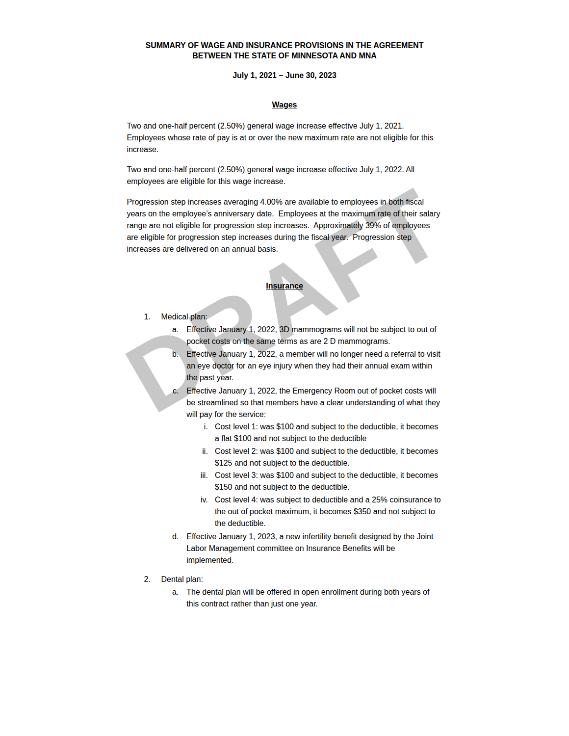DRAFT
SUMMARY OF WAGE AND INSURANCE PROVISIONS IN THE AGREEMENT BETWEEN THE STATE OF MINNESOTA AND MNA
July 1, 2021 – June 30, 2023
Wages
Two and one-half percent (2.50%) general wage increase effective July 1, 2021. Employees whose rate of pay is at or over the new maximum rate are not eligible for this increase.
Two and one-half percent (2.50%) general wage increase effective July 1, 2022. All employees are eligible for this wage increase.
Progression step increases averaging 4.00% are available to employees in both fiscal years on the employee’s anniversary date. Employees at the maximum rate of their salary range are not eligible for progression step increases. Approximately 39% of employees are eligible for progression step increases during the fiscal year. Progression step increases are delivered on an annual basis.
Insurance
Medical plan:
Effective January 1, 2022, 3D mammograms will not be subject to out of pocket costs on the same terms as are 2 D mammograms.
Effective January 1, 2022, a member will no longer need a referral to visit an eye doctor for an eye injury when they had their annual exam within the past year.
Effective January 1, 2022, the Emergency Room out of pocket costs will be streamlined so that members have a clear understanding of what they will pay for the service:
Cost level 1: was $100 and subject to the deductible, it becomes a flat $100 and not subject to the deductible
Cost level 2: was $100 and subject to the deductible, it becomes $125 and not subject to the deductible.
Cost level 3: was $100 and subject to the deductible, it becomes $150 and not subject to the deductible.
Cost level 4: was subject to deductible and a 25% coinsurance to the out of pocket maximum, it becomes $350 and not subject to the deductible.
Effective January 1, 2023, a new infertility benefit designed by the Joint Labor Management committee on Insurance Benefits will be implemented.
Dental plan:
The dental plan will be offered in open enrollment during both years of this contract rather than just one year.